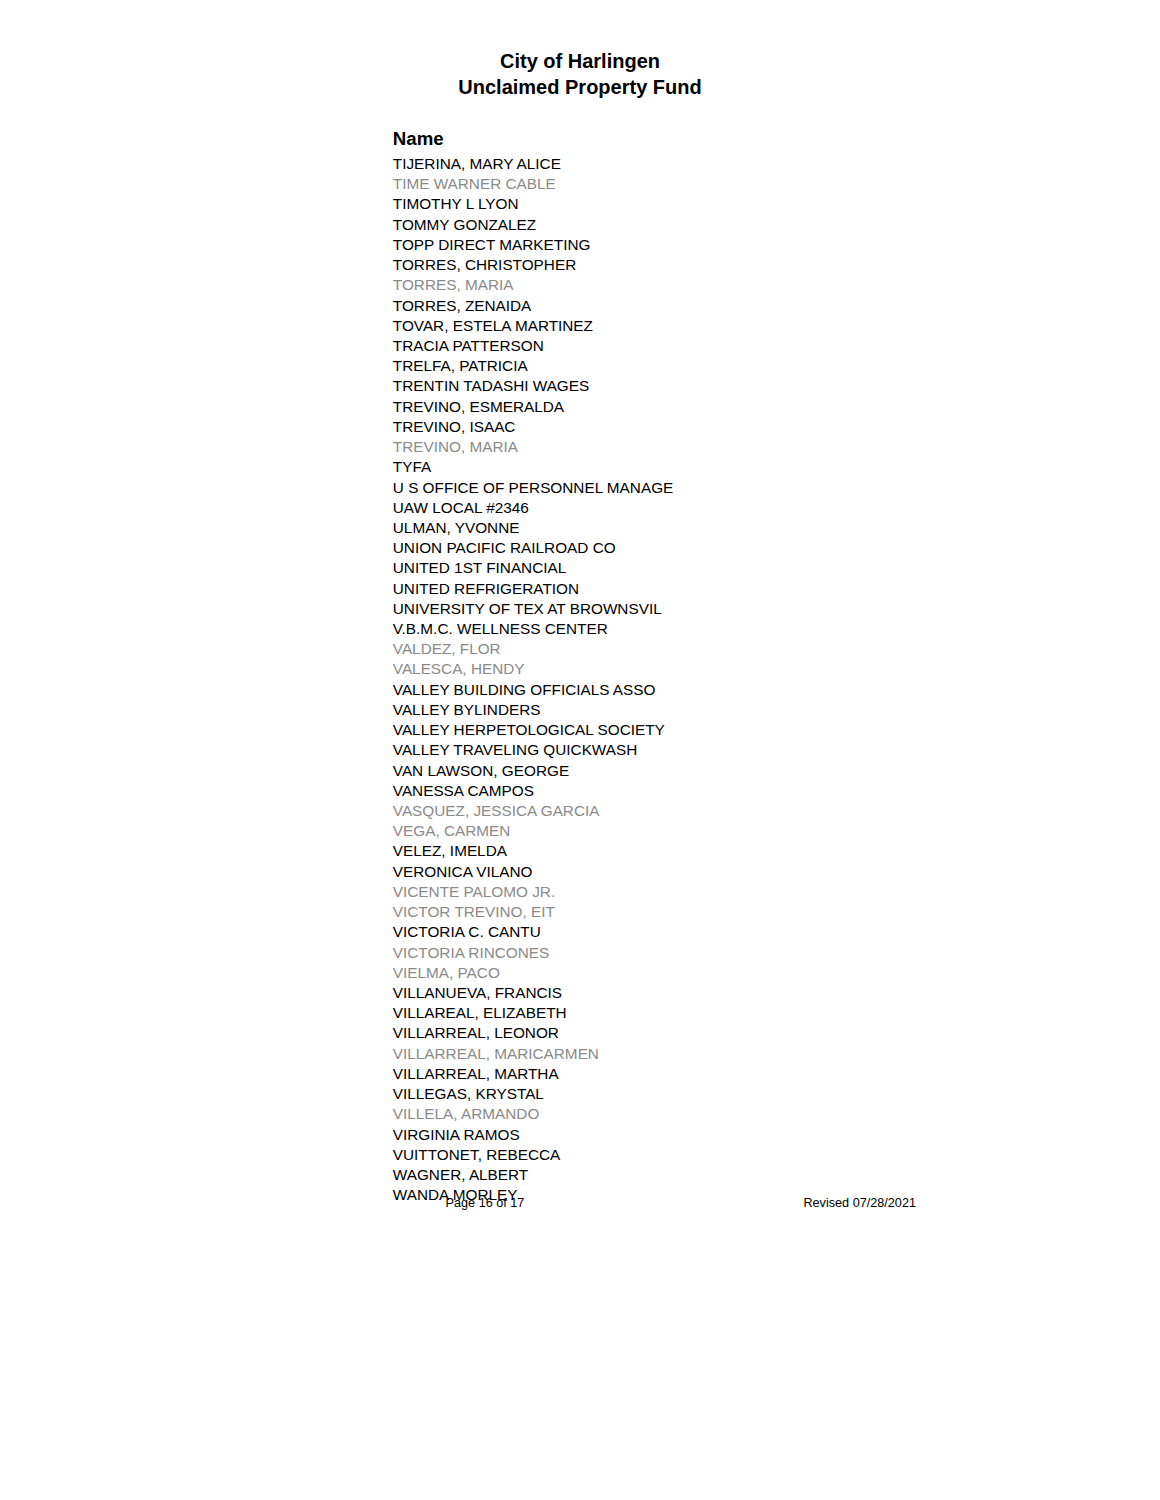City of Harlingen
Unclaimed Property Fund
Name
TIJERINA, MARY ALICE
TIME WARNER CABLE
TIMOTHY L LYON
TOMMY GONZALEZ
TOPP DIRECT MARKETING
TORRES, CHRISTOPHER
TORRES, MARIA
TORRES, ZENAIDA
TOVAR, ESTELA MARTINEZ
TRACIA PATTERSON
TRELFA, PATRICIA
TRENTIN TADASHI WAGES
TREVINO, ESMERALDA
TREVINO, ISAAC
TREVINO, MARIA
TYFA
U S OFFICE OF PERSONNEL MANAGE
UAW LOCAL #2346
ULMAN, YVONNE
UNION PACIFIC RAILROAD CO
UNITED 1ST FINANCIAL
UNITED REFRIGERATION
UNIVERSITY OF TEX AT BROWNSVIL
V.B.M.C. WELLNESS CENTER
VALDEZ, FLOR
VALESCA, HENDY
VALLEY BUILDING OFFICIALS ASSO
VALLEY BYLINDERS
VALLEY HERPETOLOGICAL SOCIETY
VALLEY TRAVELING QUICKWASH
VAN LAWSON, GEORGE
VANESSA CAMPOS
VASQUEZ, JESSICA GARCIA
VEGA, CARMEN
VELEZ, IMELDA
VERONICA VILANO
VICENTE PALOMO JR.
VICTOR TREVINO, EIT
VICTORIA C. CANTU
VICTORIA RINCONES
VIELMA, PACO
VILLANUEVA, FRANCIS
VILLAREAL, ELIZABETH
VILLARREAL, LEONOR
VILLARREAL, MARICARMEN
VILLARREAL, MARTHA
VILLEGAS, KRYSTAL
VILLELA, ARMANDO
VIRGINIA RAMOS
VUITTONET, REBECCA
WAGNER, ALBERT
WANDA MORLEY
Page 16 of 17 Revised 07/28/2021